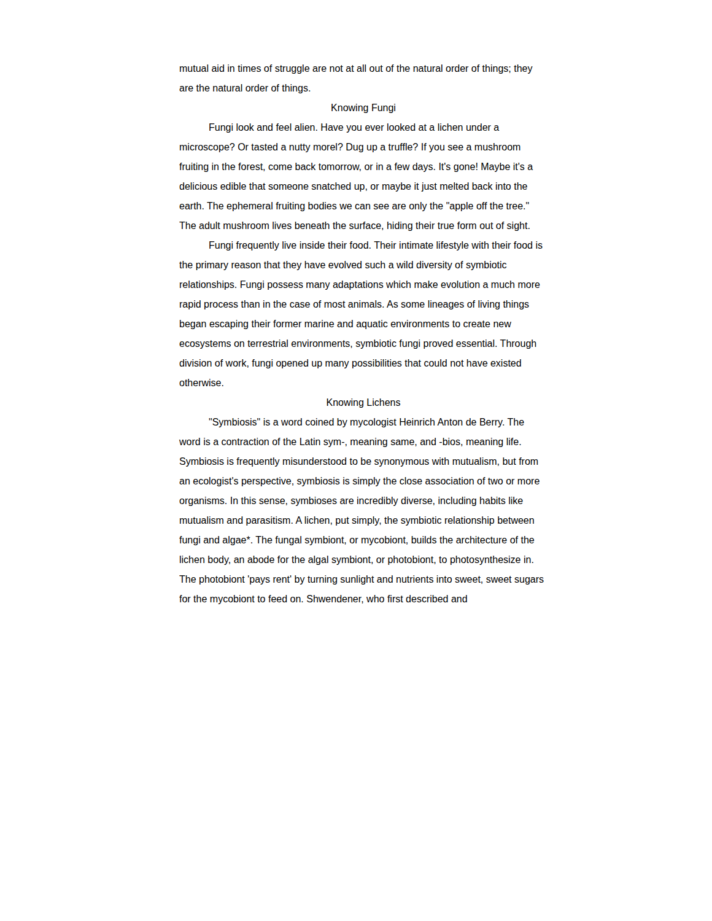mutual aid in times of struggle are not at all out of the natural order of things; they are the natural order of things.
Knowing Fungi
Fungi look and feel alien. Have you ever looked at a lichen under a microscope? Or tasted a nutty morel? Dug up a truffle? If you see a mushroom fruiting in the forest, come back tomorrow, or in a few days. It's gone! Maybe it's a delicious edible that someone snatched up, or maybe it just melted back into the earth. The ephemeral fruiting bodies we can see are only the "apple off the tree." The adult mushroom lives beneath the surface, hiding their true form out of sight.
Fungi frequently live inside their food. Their intimate lifestyle with their food is the primary reason that they have evolved such a wild diversity of symbiotic relationships. Fungi possess many adaptations which make evolution a much more rapid process than in the case of most animals. As some lineages of living things began escaping their former marine and aquatic environments to create new ecosystems on terrestrial environments, symbiotic fungi proved essential. Through division of work, fungi opened up many possibilities that could not have existed otherwise.
Knowing Lichens
"Symbiosis" is a word coined by mycologist Heinrich Anton de Berry. The word is a contraction of the Latin sym-, meaning same, and -bios, meaning life. Symbiosis is frequently misunderstood to be synonymous with mutualism, but from an ecologist's perspective, symbiosis is simply the close association of two or more organisms. In this sense, symbioses are incredibly diverse, including habits like mutualism and parasitism. A lichen, put simply, the symbiotic relationship between fungi and algae*. The fungal symbiont, or mycobiont, builds the architecture of the lichen body, an abode for the algal symbiont, or photobiont, to photosynthesize in. The photobiont 'pays rent' by turning sunlight and nutrients into sweet, sweet sugars for the mycobiont to feed on. Shwendener, who first described and